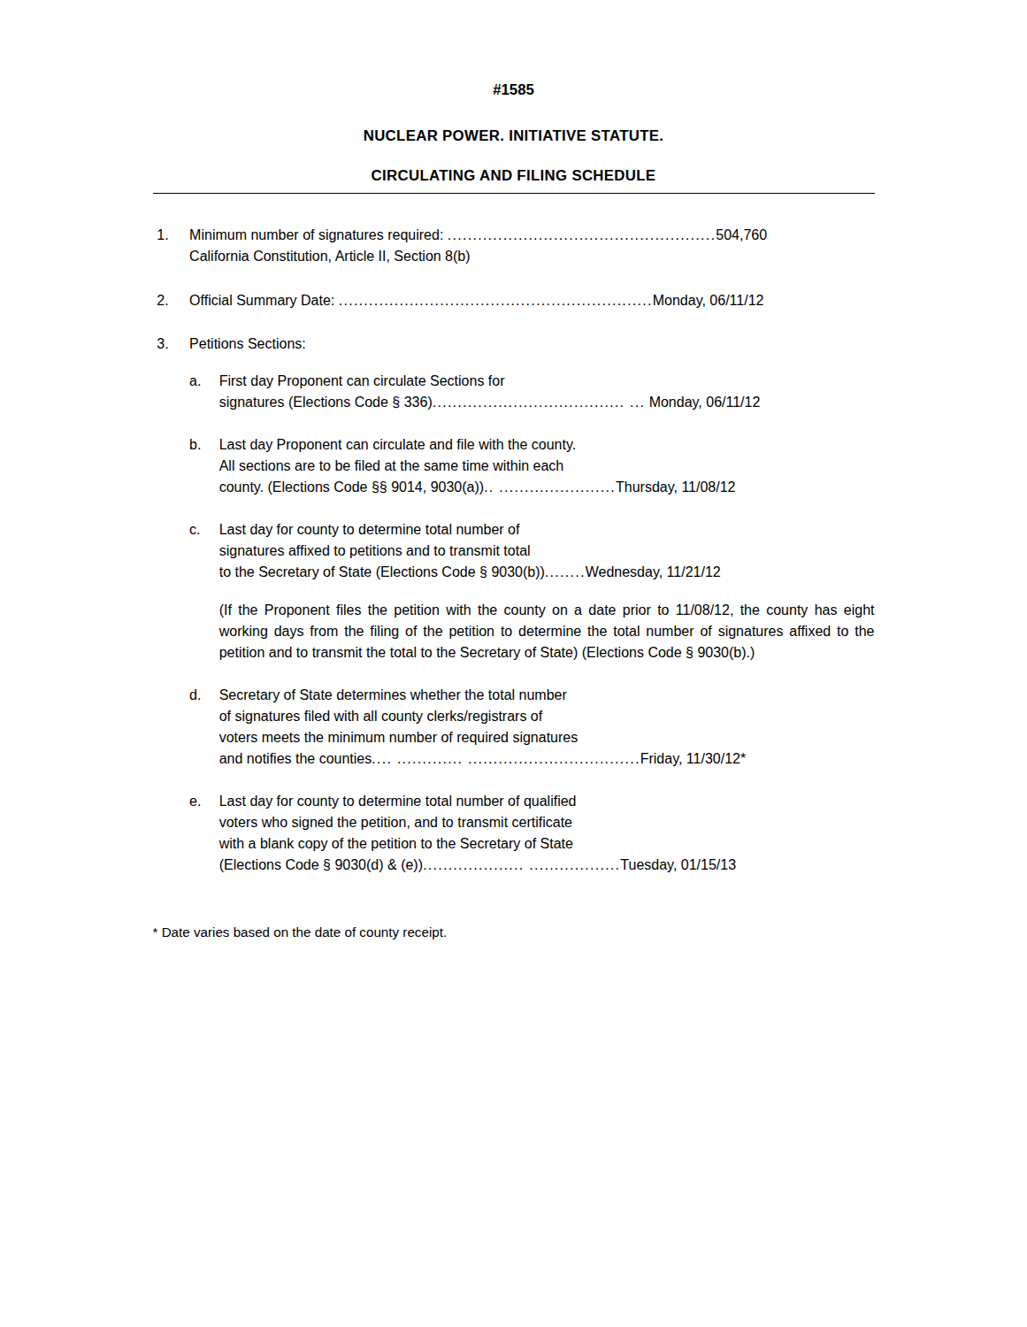#1585
NUCLEAR POWER. INITIATIVE STATUTE.
CIRCULATING AND FILING SCHEDULE
Minimum number of signatures required: ..................................................... 504,760 California Constitution, Article II, Section 8(b)
Official Summary Date: .............................................................. Monday, 06/11/12
Petitions Sections:
First day Proponent can circulate Sections for signatures (Elections Code § 336)...................................... ... Monday, 06/11/12
Last day Proponent can circulate and file with the county. All sections are to be filed at the same time within each county. (Elections Code §§ 9014, 9030(a)).. ....................... Thursday, 11/08/12
Last day for county to determine total number of signatures affixed to petitions and to transmit total to the Secretary of State (Elections Code § 9030(b))........ Wednesday, 11/21/12
(If the Proponent files the petition with the county on a date prior to 11/08/12, the county has eight working days from the filing of the petition to determine the total number of signatures affixed to the petition and to transmit the total to the Secretary of State) (Elections Code § 9030(b).)
Secretary of State determines whether the total number of signatures filed with all county clerks/registrars of voters meets the minimum number of required signatures and notifies the counties.... ............. .................................. Friday, 11/30/12*
Last day for county to determine total number of qualified voters who signed the petition, and to transmit certificate with a blank copy of the petition to the Secretary of State (Elections Code § 9030(d) & (e)).................... .................. Tuesday, 01/15/13
* Date varies based on the date of county receipt.